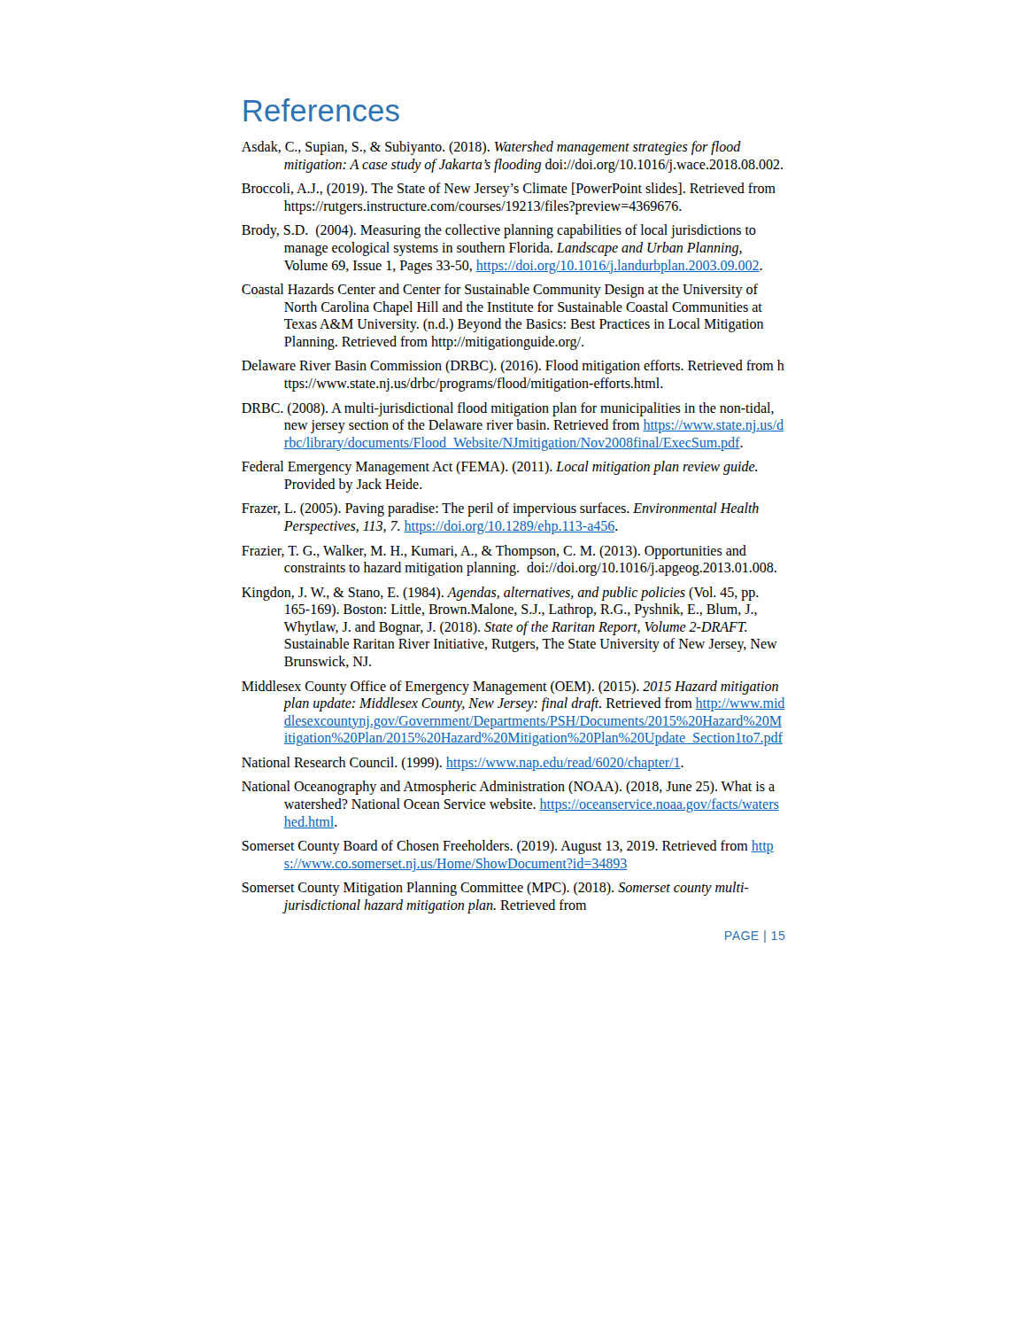References
Asdak, C., Supian, S., & Subiyanto. (2018). Watershed management strategies for flood mitigation: A case study of Jakarta’s flooding doi://doi.org/10.1016/j.wace.2018.08.002.
Broccoli, A.J., (2019). The State of New Jersey’s Climate [PowerPoint slides]. Retrieved from https://rutgers.instructure.com/courses/19213/files?preview=4369676.
Brody, S.D. (2004). Measuring the collective planning capabilities of local jurisdictions to manage ecological systems in southern Florida. Landscape and Urban Planning, Volume 69, Issue 1, Pages 33-50, https://doi.org/10.1016/j.landurbplan.2003.09.002.
Coastal Hazards Center and Center for Sustainable Community Design at the University of North Carolina Chapel Hill and the Institute for Sustainable Coastal Communities at Texas A&M University. (n.d.) Beyond the Basics: Best Practices in Local Mitigation Planning. Retrieved from http://mitigationguide.org/.
Delaware River Basin Commission (DRBC). (2016). Flood mitigation efforts. Retrieved from https://www.state.nj.us/drbc/programs/flood/mitigation-efforts.html.
DRBC. (2008). A multi-jurisdictional flood mitigation plan for municipalities in the non-tidal, new jersey section of the Delaware river basin. Retrieved from https://www.state.nj.us/drbc/library/documents/Flood_Website/NJmitigation/Nov2008final/ExecSum.pdf.
Federal Emergency Management Act (FEMA). (2011). Local mitigation plan review guide. Provided by Jack Heide.
Frazer, L. (2005). Paving paradise: The peril of impervious surfaces. Environmental Health Perspectives, 113, 7. https://doi.org/10.1289/ehp.113-a456.
Frazier, T. G., Walker, M. H., Kumari, A., & Thompson, C. M. (2013). Opportunities and constraints to hazard mitigation planning. doi://doi.org/10.1016/j.apgeog.2013.01.008.
Kingdon, J. W., & Stano, E. (1984). Agendas, alternatives, and public policies (Vol. 45, pp. 165-169). Boston: Little, Brown.Malone, S.J., Lathrop, R.G., Pyshnik, E., Blum, J., Whytlaw, J. and Bognar, J. (2018). State of the Raritan Report, Volume 2-DRAFT. Sustainable Raritan River Initiative, Rutgers, The State University of New Jersey, New Brunswick, NJ.
Middlesex County Office of Emergency Management (OEM). (2015). 2015 Hazard mitigation plan update: Middlesex County, New Jersey: final draft. Retrieved from http://www.middlesexcountynj.gov/Government/Departments/PSH/Documents/2015%20Hazard%20Mitigation%20Plan/2015%20Hazard%20Mitigation%20Plan%20Update_Section1to7.pdf
National Research Council. (1999). https://www.nap.edu/read/6020/chapter/1.
National Oceanography and Atmospheric Administration (NOAA). (2018, June 25). What is a watershed? National Ocean Service website. https://oceanservice.noaa.gov/facts/watershed.html.
Somerset County Board of Chosen Freeholders. (2019). August 13, 2019. Retrieved from https://www.co.somerset.nj.us/Home/ShowDocument?id=34893
Somerset County Mitigation Planning Committee (MPC). (2018). Somerset county multi-jurisdictional hazard mitigation plan. Retrieved from
PAGE | 15